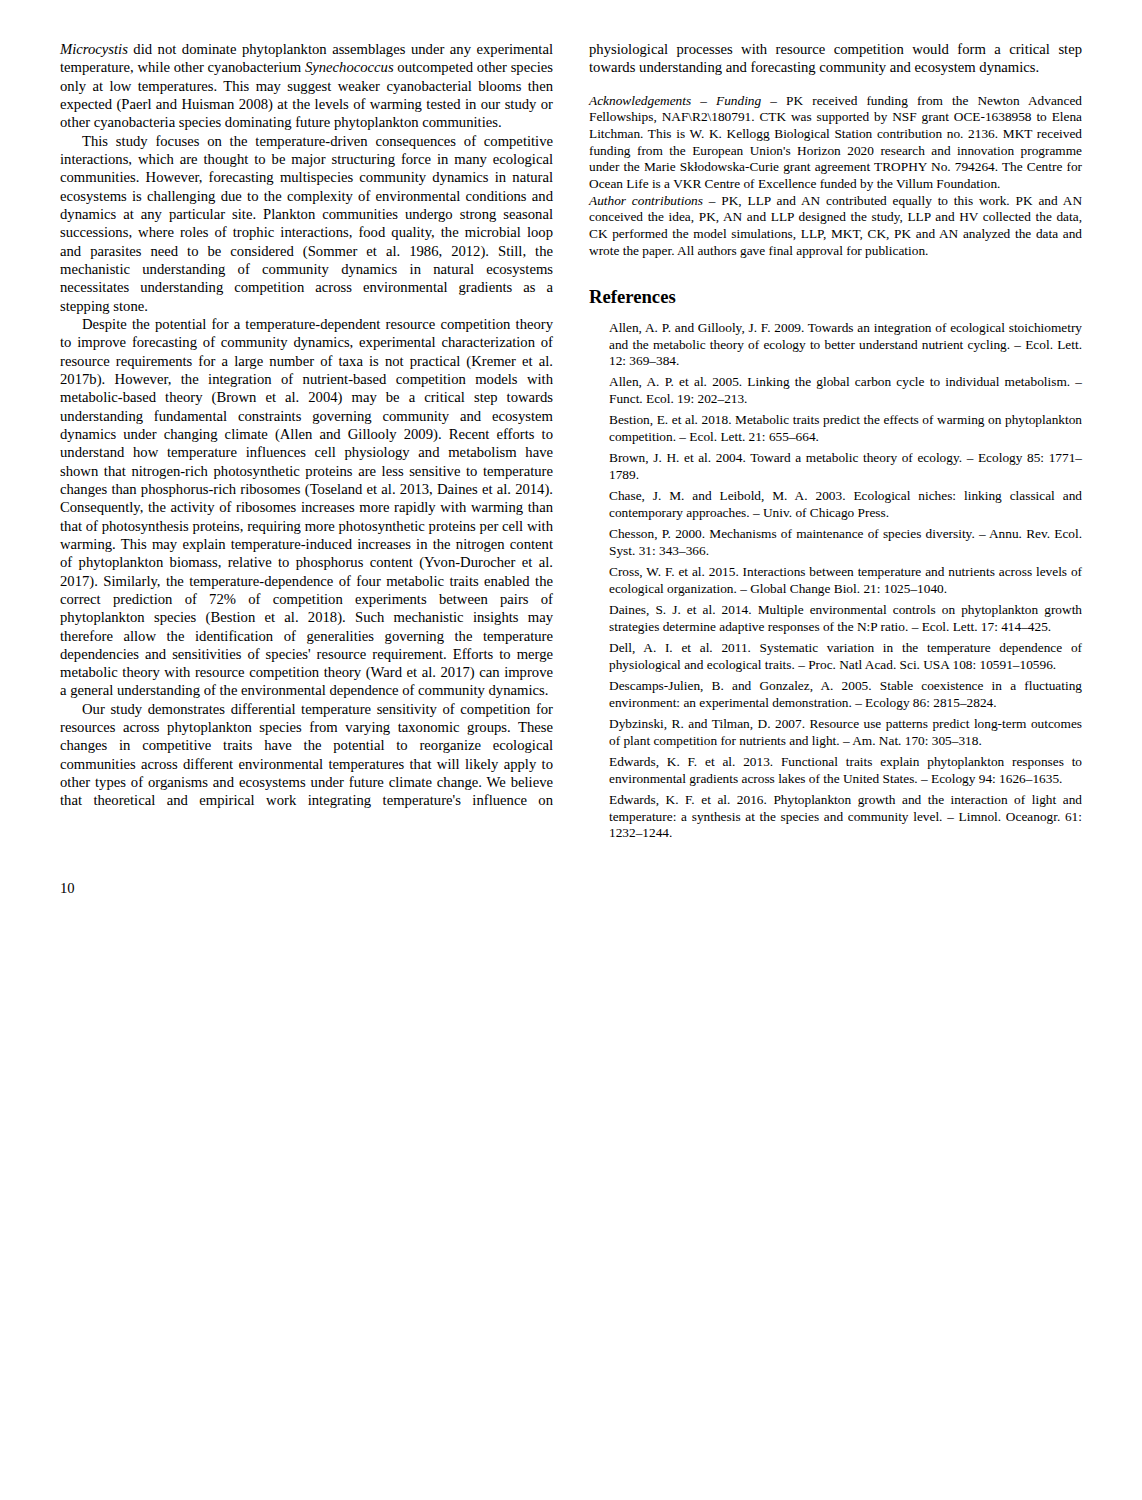Microcystis did not dominate phytoplankton assemblages under any experimental temperature, while other cyanobacterium Synechococcus outcompeted other species only at low temperatures. This may suggest weaker cyanobacterial blooms then expected (Paerl and Huisman 2008) at the levels of warming tested in our study or other cyanobacteria species dominating future phytoplankton communities.
This study focuses on the temperature-driven consequences of competitive interactions, which are thought to be major structuring force in many ecological communities. However, forecasting multispecies community dynamics in natural ecosystems is challenging due to the complexity of environmental conditions and dynamics at any particular site. Plankton communities undergo strong seasonal successions, where roles of trophic interactions, food quality, the microbial loop and parasites need to be considered (Sommer et al. 1986, 2012). Still, the mechanistic understanding of community dynamics in natural ecosystems necessitates understanding competition across environmental gradients as a stepping stone.
Despite the potential for a temperature-dependent resource competition theory to improve forecasting of community dynamics, experimental characterization of resource requirements for a large number of taxa is not practical (Kremer et al. 2017b). However, the integration of nutrient-based competition models with metabolic-based theory (Brown et al. 2004) may be a critical step towards understanding fundamental constraints governing community and ecosystem dynamics under changing climate (Allen and Gillooly 2009). Recent efforts to understand how temperature influences cell physiology and metabolism have shown that nitrogen-rich photosynthetic proteins are less sensitive to temperature changes than phosphorus-rich ribosomes (Toseland et al. 2013, Daines et al. 2014). Consequently, the activity of ribosomes increases more rapidly with warming than that of photosynthesis proteins, requiring more photosynthetic proteins per cell with warming. This may explain temperature-induced increases in the nitrogen content of phytoplankton biomass, relative to phosphorus content (Yvon-Durocher et al. 2017). Similarly, the temperature-dependence of four metabolic traits enabled the correct prediction of 72% of competition experiments between pairs of phytoplankton species (Bestion et al. 2018). Such mechanistic insights may therefore allow the identification of generalities governing the temperature dependencies and sensitivities of species' resource requirement. Efforts to merge metabolic theory with resource competition theory (Ward et al. 2017) can improve a general understanding of the environmental dependence of community dynamics.
Our study demonstrates differential temperature sensitivity of competition for resources across phytoplankton species from varying taxonomic groups. These changes in competitive traits have the potential to reorganize ecological communities across different environmental temperatures that will likely apply to other types of organisms and ecosystems under future climate change. We believe that theoretical and empirical work integrating temperature's influence on physiological processes with resource competition would form a critical step towards understanding and forecasting community and ecosystem dynamics.
Acknowledgements – Funding – PK received funding from the Newton Advanced Fellowships, NAF\R2\180791. CTK was supported by NSF grant OCE-1638958 to Elena Litchman. This is W. K. Kellogg Biological Station contribution no. 2136. MKT received funding from the European Union's Horizon 2020 research and innovation programme under the Marie Skłodowska-Curie grant agreement TROPHY No. 794264. The Centre for Ocean Life is a VKR Centre of Excellence funded by the Villum Foundation.
Author contributions – PK, LLP and AN contributed equally to this work. PK and AN conceived the idea, PK, AN and LLP designed the study, LLP and HV collected the data, CK performed the model simulations, LLP, MKT, CK, PK and AN analyzed the data and wrote the paper. All authors gave final approval for publication.
References
Allen, A. P. and Gillooly, J. F. 2009. Towards an integration of ecological stoichiometry and the metabolic theory of ecology to better understand nutrient cycling. – Ecol. Lett. 12: 369–384.
Allen, A. P. et al. 2005. Linking the global carbon cycle to individual metabolism. – Funct. Ecol. 19: 202–213.
Bestion, E. et al. 2018. Metabolic traits predict the effects of warming on phytoplankton competition. – Ecol. Lett. 21: 655–664.
Brown, J. H. et al. 2004. Toward a metabolic theory of ecology. – Ecology 85: 1771–1789.
Chase, J. M. and Leibold, M. A. 2003. Ecological niches: linking classical and contemporary approaches. – Univ. of Chicago Press.
Chesson, P. 2000. Mechanisms of maintenance of species diversity. – Annu. Rev. Ecol. Syst. 31: 343–366.
Cross, W. F. et al. 2015. Interactions between temperature and nutrients across levels of ecological organization. – Global Change Biol. 21: 1025–1040.
Daines, S. J. et al. 2014. Multiple environmental controls on phytoplankton growth strategies determine adaptive responses of the N:P ratio. – Ecol. Lett. 17: 414–425.
Dell, A. I. et al. 2011. Systematic variation in the temperature dependence of physiological and ecological traits. – Proc. Natl Acad. Sci. USA 108: 10591–10596.
Descamps-Julien, B. and Gonzalez, A. 2005. Stable coexistence in a fluctuating environment: an experimental demonstration. – Ecology 86: 2815–2824.
Dybzinski, R. and Tilman, D. 2007. Resource use patterns predict long-term outcomes of plant competition for nutrients and light. – Am. Nat. 170: 305–318.
Edwards, K. F. et al. 2013. Functional traits explain phytoplankton responses to environmental gradients across lakes of the United States. – Ecology 94: 1626–1635.
Edwards, K. F. et al. 2016. Phytoplankton growth and the interaction of light and temperature: a synthesis at the species and community level. – Limnol. Oceanogr. 61: 1232–1244.
10